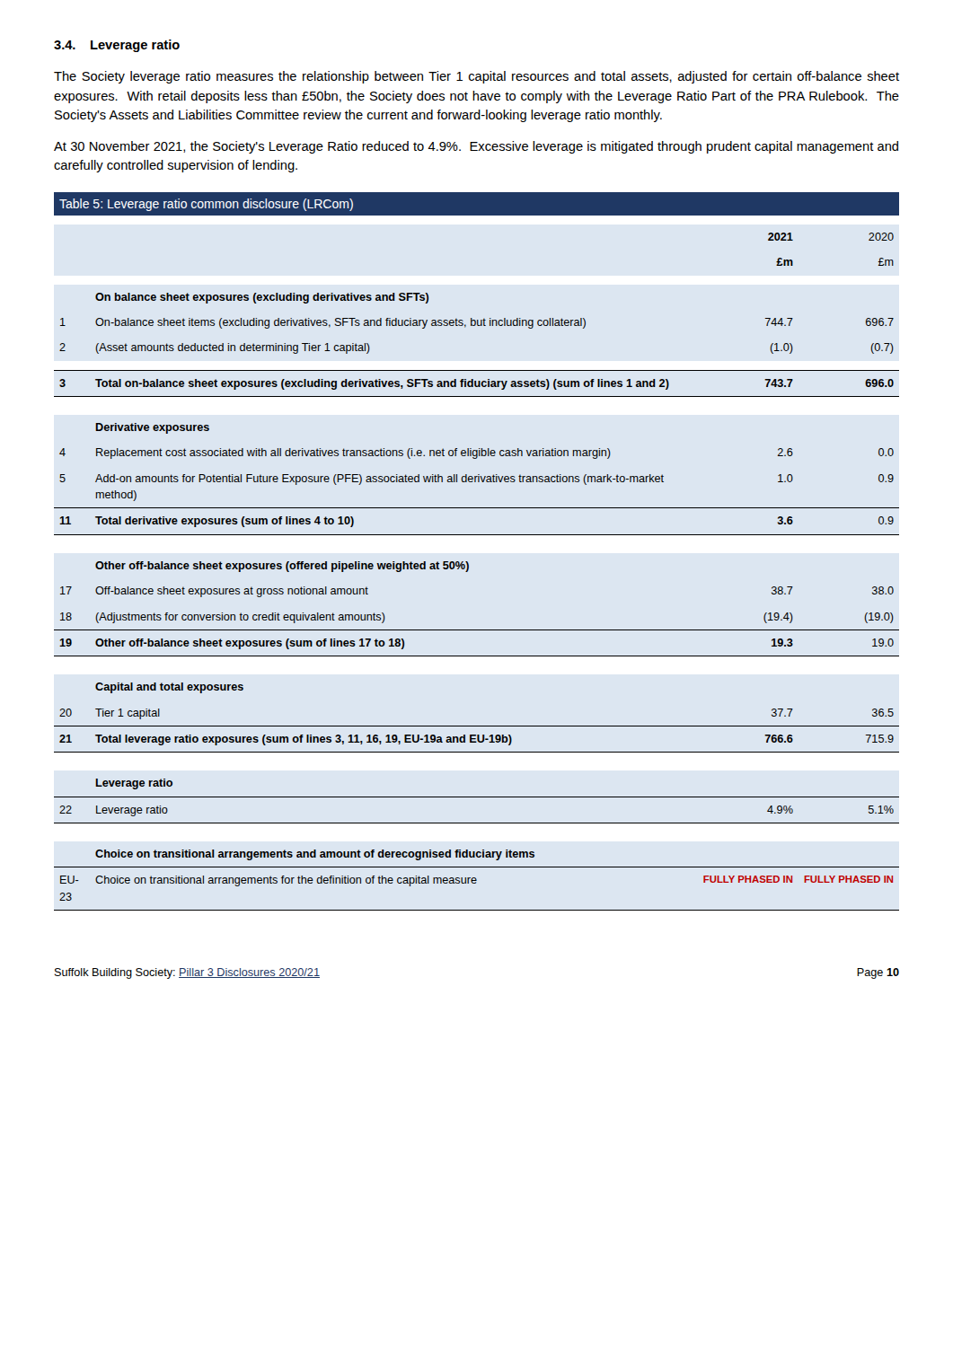3.4. Leverage ratio
The Society leverage ratio measures the relationship between Tier 1 capital resources and total assets, adjusted for certain off-balance sheet exposures. With retail deposits less than £50bn, the Society does not have to comply with the Leverage Ratio Part of the PRA Rulebook. The Society's Assets and Liabilities Committee review the current and forward-looking leverage ratio monthly.
At 30 November 2021, the Society's Leverage Ratio reduced to 4.9%. Excessive leverage is mitigated through prudent capital management and carefully controlled supervision of lending.
Table 5: Leverage ratio common disclosure (LRCom)
| | | 2021 | 2020 |
| | | £m | £m |
| | On balance sheet exposures (excluding derivatives and SFTs) | | |
| 1 | On-balance sheet items (excluding derivatives, SFTs and fiduciary assets, but including collateral) | 744.7 | 696.7 |
| 2 | (Asset amounts deducted in determining Tier 1 capital) | (1.0) | (0.7) |
| 3 | Total on-balance sheet exposures (excluding derivatives, SFTs and fiduciary assets) (sum of lines 1 and 2) | 743.7 | 696.0 |
| | Derivative exposures | | |
| 4 | Replacement cost associated with all derivatives transactions (i.e. net of eligible cash variation margin) | 2.6 | 0.0 |
| 5 | Add-on amounts for Potential Future Exposure (PFE) associated with all derivatives transactions (mark-to-market method) | 1.0 | 0.9 |
| 11 | Total derivative exposures (sum of lines 4 to 10) | 3.6 | 0.9 |
| | Other off-balance sheet exposures (offered pipeline weighted at 50%) | | |
| 17 | Off-balance sheet exposures at gross notional amount | 38.7 | 38.0 |
| 18 | (Adjustments for conversion to credit equivalent amounts) | (19.4) | (19.0) |
| 19 | Other off-balance sheet exposures (sum of lines 17 to 18) | 19.3 | 19.0 |
| | Capital and total exposures | | |
| 20 | Tier 1 capital | 37.7 | 36.5 |
| 21 | Total leverage ratio exposures (sum of lines 3, 11, 16, 19, EU-19a and EU-19b) | 766.6 | 715.9 |
| | Leverage ratio | | |
| 22 | Leverage ratio | 4.9% | 5.1% |
| | Choice on transitional arrangements and amount of derecognised fiduciary items | | |
| EU-23 | Choice on transitional arrangements for the definition of the capital measure | FULLY PHASED IN | FULLY PHASED IN |
Suffolk Building Society: Pillar 3 Disclosures 2020/21
Page 10